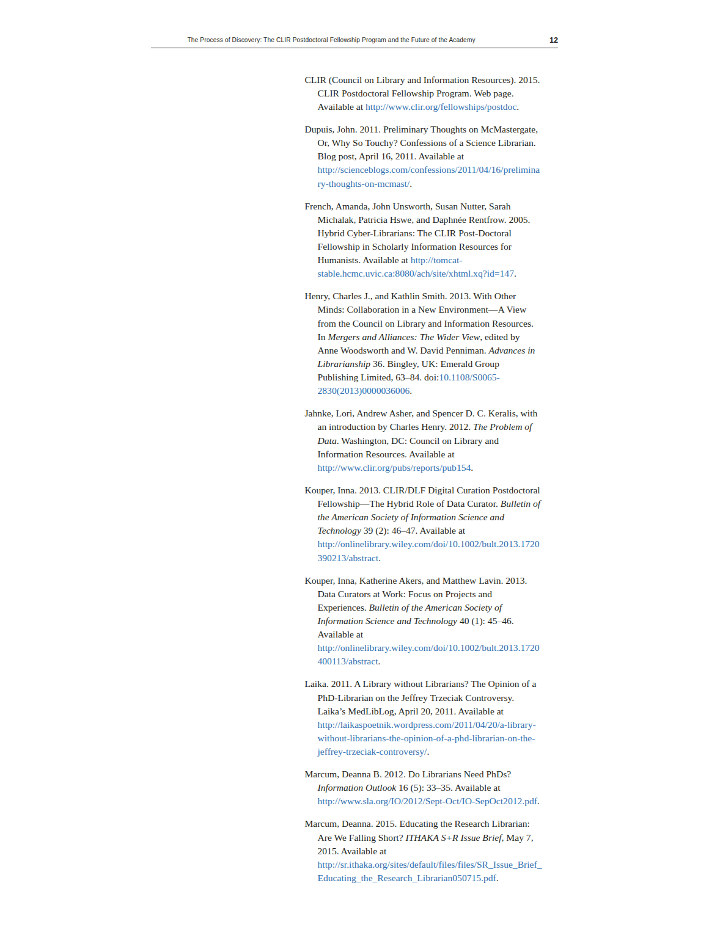The Process of Discovery: The CLIR Postdoctoral Fellowship Program and the Future of the Academy
12
CLIR (Council on Library and Information Resources). 2015. CLIR Postdoctoral Fellowship Program. Web page. Available at http://www.clir.org/fellowships/postdoc.
Dupuis, John. 2011. Preliminary Thoughts on McMastergate, Or, Why So Touchy? Confessions of a Science Librarian. Blog post, April 16, 2011. Available at http://scienceblogs.com/confessions/2011/04/16/preliminary-thoughts-on-mcmast/.
French, Amanda, John Unsworth, Susan Nutter, Sarah Michalak, Patricia Hswe, and Daphnée Rentfrow. 2005. Hybrid Cyber-Librarians: The CLIR Post-Doctoral Fellowship in Scholarly Information Resources for Humanists. Available at http://tomcat-stable.hcmc.uvic.ca:8080/ach/site/xhtml.xq?id=147.
Henry, Charles J., and Kathlin Smith. 2013. With Other Minds: Collaboration in a New Environment—A View from the Council on Library and Information Resources. In Mergers and Alliances: The Wider View, edited by Anne Woodsworth and W. David Penniman. Advances in Librarianship 36. Bingley, UK: Emerald Group Publishing Limited, 63–84. doi:10.1108/S0065-2830(2013)0000036006.
Jahnke, Lori, Andrew Asher, and Spencer D. C. Keralis, with an introduction by Charles Henry. 2012. The Problem of Data. Washington, DC: Council on Library and Information Resources. Available at http://www.clir.org/pubs/reports/pub154.
Kouper, Inna. 2013. CLIR/DLF Digital Curation Postdoctoral Fellowship—The Hybrid Role of Data Curator. Bulletin of the American Society of Information Science and Technology 39 (2): 46–47. Available at http://onlinelibrary.wiley.com/doi/10.1002/bult.2013.1720390213/abstract.
Kouper, Inna, Katherine Akers, and Matthew Lavin. 2013. Data Curators at Work: Focus on Projects and Experiences. Bulletin of the American Society of Information Science and Technology 40 (1): 45–46. Available at http://onlinelibrary.wiley.com/doi/10.1002/bult.2013.1720400113/abstract.
Laika. 2011. A Library without Librarians? The Opinion of a PhD-Librarian on the Jeffrey Trzeciak Controversy. Laika’s MedLibLog, April 20, 2011. Available at http://laikaspoetnik.wordpress.com/2011/04/20/a-library-without-librarians-the-opinion-of-a-phd-librarian-on-the-jeffrey-trzeciak-controversy/.
Marcum, Deanna B. 2012. Do Librarians Need PhDs? Information Outlook 16 (5): 33–35. Available at http://www.sla.org/IO/2012/Sept-Oct/IO-SepOct2012.pdf.
Marcum, Deanna. 2015. Educating the Research Librarian: Are We Falling Short? ITHAKA S+R Issue Brief, May 7, 2015. Available at http://sr.ithaka.org/sites/default/files/files/SR_Issue_Brief_Educating_the_Research_Librarian050715.pdf.